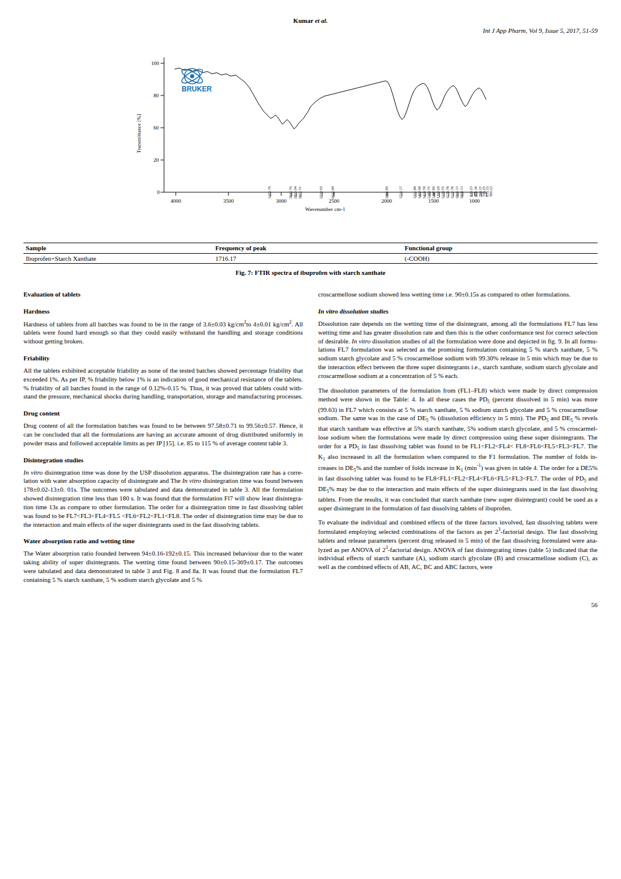Kumar et al.
Int J App Pharm, Vol 9, Issue 5, 2017, 51-59
100 80 60 20 0 Transmittance [%] 4000 3500 3000 2500 2000 1500 1000 Wavenumber cm-1 3365.79 3042.76 2955.04 2871.51 2729.65 2632.90 1912.86 1716.17 1551.88 1469.68 1418.59 1380.75 1327.86 1269.29 1230.55 1178.78 1121.78 1066.13 1008.13 936.23 864.18 780.37 746.25 670.15 589.23 BRUKER
| Sample | Frequency of peak | Functional group |
| --- | --- | --- |
| Ibuprofen+Starch Xanthate | 1716.17 | (-COOH) |
Fig. 7: FTIR spectra of ibuprofen with starch xanthate
Evaluation of tablets
Hardness
Hardness of tablets from all batches was found to be in the range of 3.6±0.03 kg/cm2to 4±0.01 kg/cm2. All tablets were found hard enough so that they could easily withstand the handling and storage conditions without getting broken.
Friability
All the tablets exhibited acceptable friability as none of the tested batches showed percentage friability that exceeded 1%. As per IP, % friability below 1% is an indication of good mechanical resistance of the tablets. % friability of all batches found in the range of 0.12%-0.15 %. Thus, it was proved that tablets could withstand the pressure, mechanical shocks during handling, transportation, storage and manufacturing processes.
Drug content
Drug content of all the formulation batches was found to be between 97.58±0.71 to 99.56±0.57. Hence, it can be concluded that all the formulations are having an accurate amount of drug distributed uniformly in powder mass and followed acceptable limits as per IP [15]. i.e. 85 to 115 % of average content table 3.
Disintegration studies
In vitro disintegration time was done by the USP dissolution apparatus. The disintegration rate has a correlation with water absorption capacity of disintegrate and The In vitro disintegration time was found between 178±0.02-13±0. 01s. The outcomes were tabulated and data demonstrated in table 3. All the formulation showed disintegration time less than 180 s. It was found that the formulation Fl7 will show least disintegration time 13s as compare to other formulation. The order for a disintegration time in fast dissolving tablet was found to be FL7<FL3<FL4<FL5 <FL6<FL2<FL1<FL8. The order of disintegration time may be due to the interaction and main effects of the super disintegrants used in the fast dissolving tablets.
Water absorption ratio and wetting time
The Water absorption ratio founded between 94±0.16-192±0.15. This increased behaviour due to the water taking ability of super disintegrants. The wetting time found between 90±0.15-369±0.17. The outcomes were tabulated and data demonstrated in table 3 and Fig. 8 and 8a. It was found that the formulation FL7 containing 5 % starch xanthate, 5 % sodium starch glycolate and 5 %
croscarmellose sodium showed less wetting time i.e. 90±0.15s as compared to other formulations.
In vitro dissolution studies
Dissolution rate depends on the wetting time of the disintegrant, among all the formulations FL7 has less wetting time and has greater dissolution rate and then this is the other conformance test for correct selection of desirable. In vitro dissolution studies of all the formulation were done and depicted in fig. 9. In all formulations FL7 formulation was selected as the promising formulation containing 5 % starch xanthate, 5 % sodium starch glycolate and 5 % croscarmellose sodium with 99.30% release in 5 min which may be due to the interaction effect between the three super disintegrants i.e., starch xanthate, sodium starch glycolate and croscarmellose sodium at a concentration of 5 % each.
The dissolution parameters of the formulation from (FL1–FL8) which were made by direct compression method were shown in the Table: 4. In all these cases the PD5 (percent dissolved in 5 min) was more (99.63) in FL7 which consists at 5 % starch xanthate, 5 % sodium starch glycolate and 5 % croscarmellose sodium. The same was in the case of DE5 % (dissolution efficiency in 5 min). The PD5 and DE5 % revels that starch xanthate was effective at 5% starch xanthate, 5% sodium starch glycolate, and 5 % croscarmellose sodium when the formulations were made by direct compression using these super disintegrants. The order for a PD5 in fast dissolving tablet was found to be FL1<FL2<FL4< FL8<FL6<FL5<FL3<FL7. The K1 also increased in all the formulation when compared to the F1 formulation. The number of folds increases in DE5% and the number of folds increase in K1 (min-1) was given in table 4. The order for a DE5% in fast dissolving tablet was found to be FL8<FL1<FL2<FL4<FL6<FL5<FL3<FL7. The order of PD5 and DE5% may be due to the interaction and main effects of the super disintegrants used in the fast dissolving tablets. From the results, it was concluded that starch xanthate (new super disintegrant) could be used as a super disintegrant in the formulation of fast dissolving tablets of ibuprofen.
To evaluate the individual and combined effects of the three factors involved, fast dissolving tablets were formulated employing selected combinations of the factors as per 23-factorial design. The fast dissolving tablets and release parameters (percent drug released in 5 min) of the fast dissolving formulated were analyzed as per ANOVA of 23-factorial design. ANOVA of fast disintegrating times (table 5) indicated that the individual effects of starch xanthate (A), sodium starch glycolate (B) and croscarmellose sodium (C), as well as the combined effects of AB, AC, BC and ABC factors, were
56